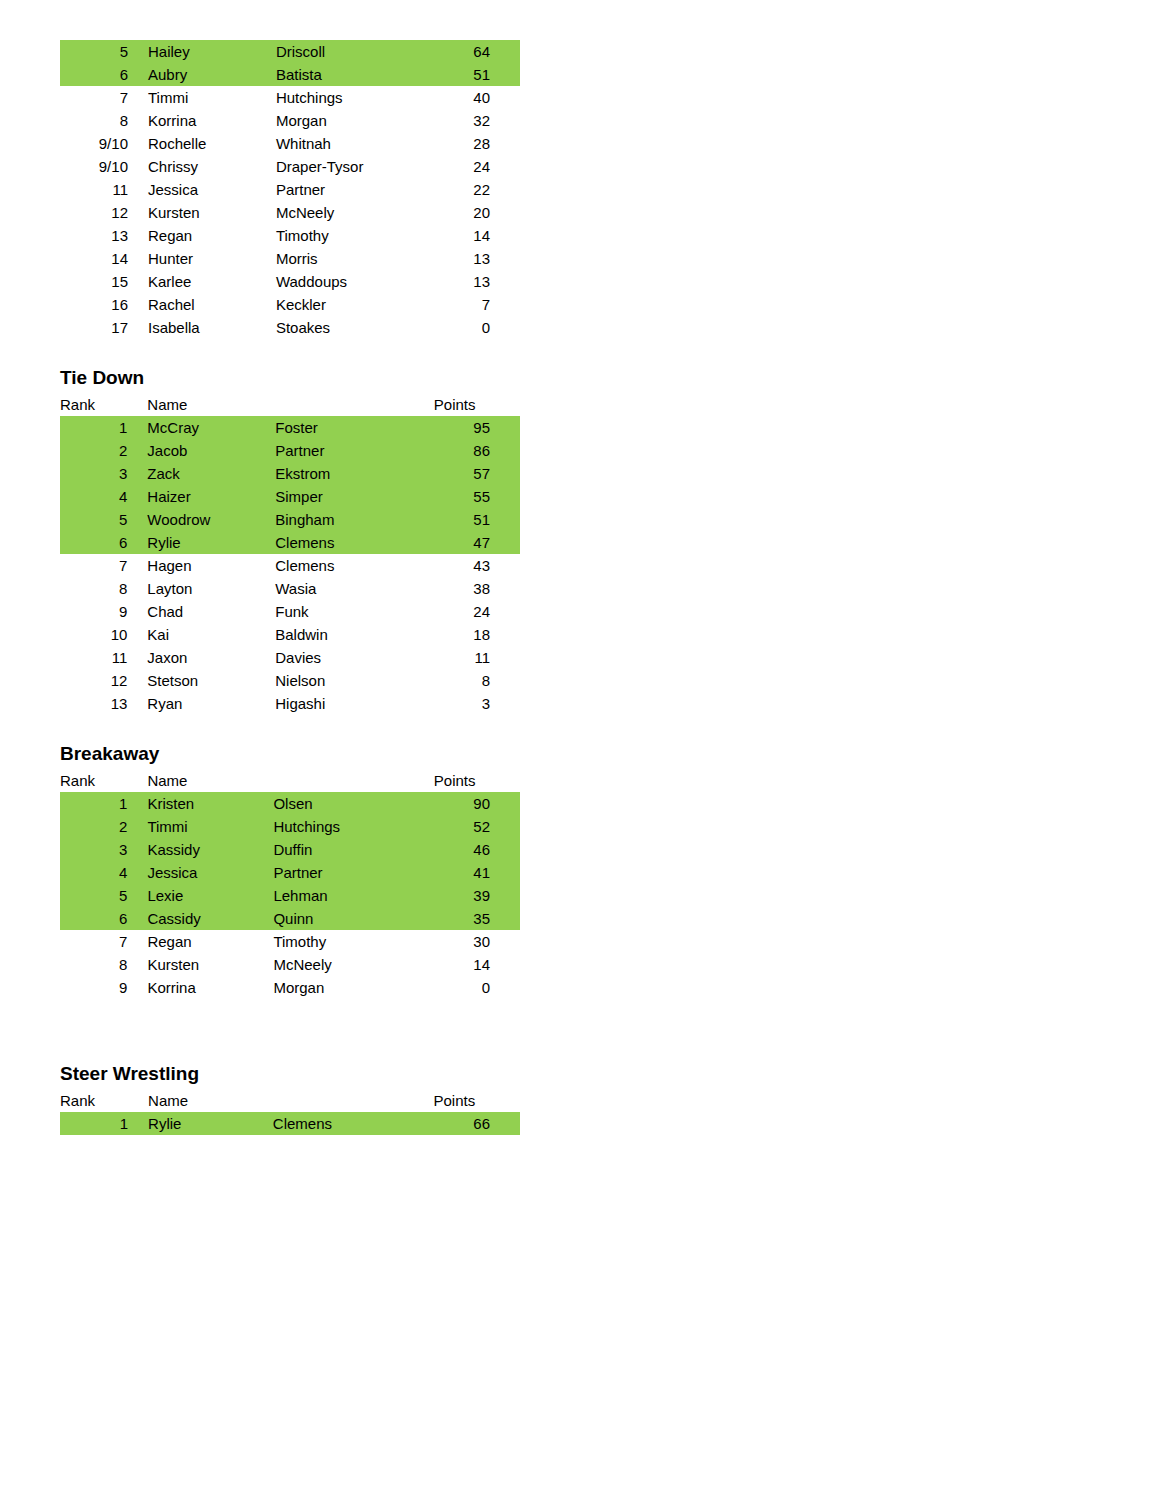| 5 | Hailey | Driscoll | 64 |
| 6 | Aubry | Batista | 51 |
| 7 | Timmi | Hutchings | 40 |
| 8 | Korrina | Morgan | 32 |
| 9/10 | Rochelle | Whitnah | 28 |
| 9/10 | Chrissy | Draper-Tysor | 24 |
| 11 | Jessica | Partner | 22 |
| 12 | Kursten | McNeely | 20 |
| 13 | Regan | Timothy | 14 |
| 14 | Hunter | Morris | 13 |
| 15 | Karlee | Waddoups | 13 |
| 16 | Rachel | Keckler | 7 |
| 17 | Isabella | Stoakes | 0 |
Tie Down
| Rank | Name | | Points |
| --- | --- | --- | --- |
| 1 | McCray | Foster | 95 |
| 2 | Jacob | Partner | 86 |
| 3 | Zack | Ekstrom | 57 |
| 4 | Haizer | Simper | 55 |
| 5 | Woodrow | Bingham | 51 |
| 6 | Rylie | Clemens | 47 |
| 7 | Hagen | Clemens | 43 |
| 8 | Layton | Wasia | 38 |
| 9 | Chad | Funk | 24 |
| 10 | Kai | Baldwin | 18 |
| 11 | Jaxon | Davies | 11 |
| 12 | Stetson | Nielson | 8 |
| 13 | Ryan | Higashi | 3 |
Breakaway
| Rank | Name | | Points |
| --- | --- | --- | --- |
| 1 | Kristen | Olsen | 90 |
| 2 | Timmi | Hutchings | 52 |
| 3 | Kassidy | Duffin | 46 |
| 4 | Jessica | Partner | 41 |
| 5 | Lexie | Lehman | 39 |
| 6 | Cassidy | Quinn | 35 |
| 7 | Regan | Timothy | 30 |
| 8 | Kursten | McNeely | 14 |
| 9 | Korrina | Morgan | 0 |
Steer Wrestling
| Rank | Name | | Points |
| --- | --- | --- | --- |
| 1 | Rylie | Clemens | 66 |